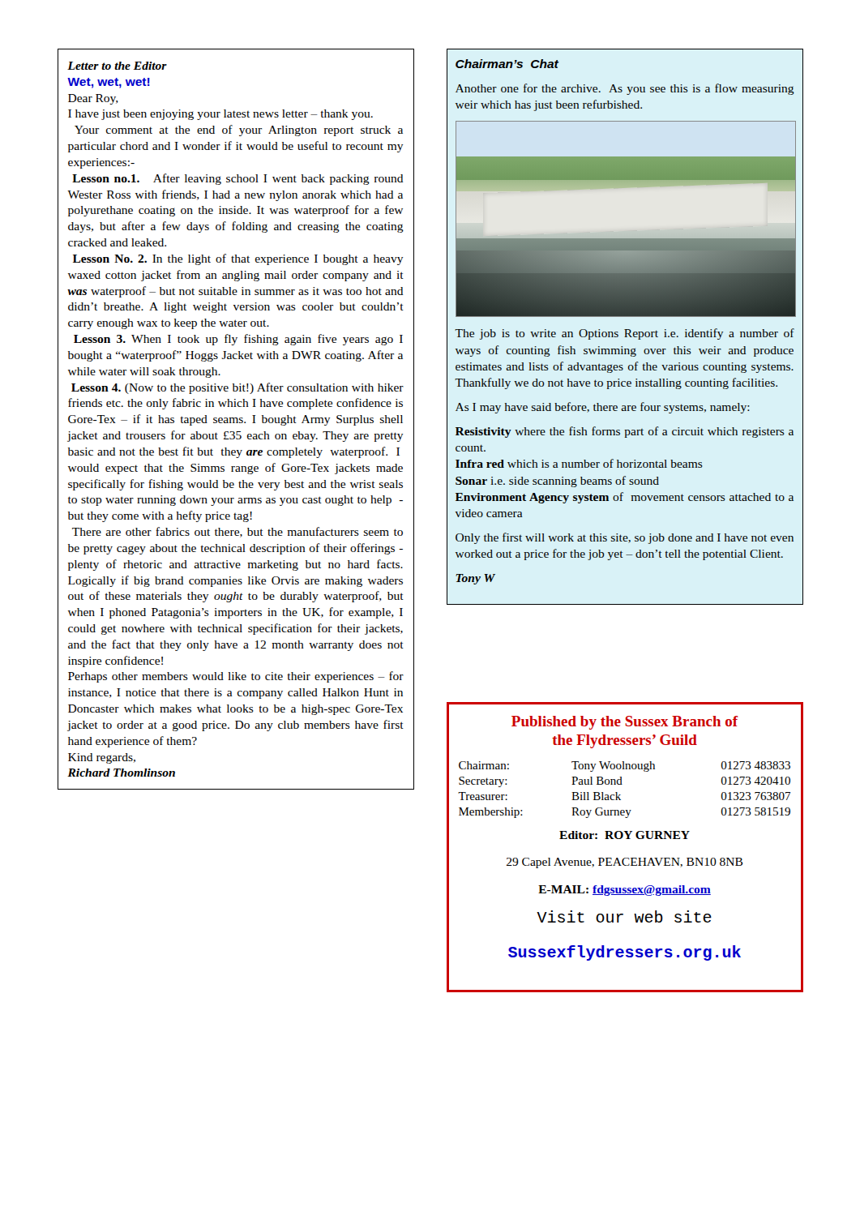Letter to the Editor
Wet, wet, wet!
Dear Roy,
I have just been enjoying your latest news letter – thank you.
Your comment at the end of your Arlington report struck a particular chord and I wonder if it would be useful to recount my experiences:-
Lesson no.1. After leaving school I went back packing round Wester Ross with friends, I had a new nylon anorak which had a polyurethane coating on the inside. It was waterproof for a few days, but after a few days of folding and creasing the coating cracked and leaked.
Lesson No. 2. In the light of that experience I bought a heavy waxed cotton jacket from an angling mail order company and it was waterproof – but not suitable in summer as it was too hot and didn’t breathe. A light weight version was cooler but couldn’t carry enough wax to keep the water out.
Lesson 3. When I took up fly fishing again five years ago I bought a “waterproof” Hoggs Jacket with a DWR coating. After a while water will soak through.
Lesson 4. (Now to the positive bit!) After consultation with hiker friends etc. the only fabric in which I have complete confidence is Gore-Tex – if it has taped seams. I bought Army Surplus shell jacket and trousers for about £35 each on ebay. They are pretty basic and not the best fit but they are completely waterproof. I would expect that the Simms range of Gore-Tex jackets made specifically for fishing would be the very best and the wrist seals to stop water running down your arms as you cast ought to help - but they come with a hefty price tag!
There are other fabrics out there, but the manufacturers seem to be pretty cagey about the technical description of their offerings - plenty of rhetoric and attractive marketing but no hard facts. Logically if big brand companies like Orvis are making waders out of these materials they ought to be durably waterproof, but when I phoned Patagonia’s importers in the UK, for example, I could get nowhere with technical specification for their jackets, and the fact that they only have a 12 month warranty does not inspire confidence!
Perhaps other members would like to cite their experiences – for instance, I notice that there is a company called Halkon Hunt in Doncaster which makes what looks to be a high-spec Gore-Tex jacket to order at a good price. Do any club members have first hand experience of them?
Kind regards,
Richard Thomlinson
Chairman’s Chat
Another one for the archive. As you see this is a flow measuring weir which has just been refurbished.
The job is to write an Options Report i.e. identify a number of ways of counting fish swimming over this weir and produce estimates and lists of advantages of the various counting systems. Thankfully we do not have to price installing counting facilities.
As I may have said before, there are four systems, namely:
Resistivity where the fish forms part of a circuit which registers a count.
Infra red which is a number of horizontal beams
Sonar i.e. side scanning beams of sound
Environment Agency system of movement censors attached to a video camera
Only the first will work at this site, so job done and I have not even worked out a price for the job yet – don’t tell the potential Client.
Tony W
Published by the Sussex Branch of
the Flydressers’ Guild
| Chairman: | Tony Woolnough | 01273 483833 |
| Secretary: | Paul Bond | 01273 420410 |
| Treasurer: | Bill Black | 01323 763807 |
| Membership: | Roy Gurney | 01273 581519 |
Editor: ROY GURNEY
29 Capel Avenue, PEACEHAVEN, BN10 8NB
E-MAIL: fdgsussex@gmail.com
Visit our web site
Sussexflydressers.org.uk